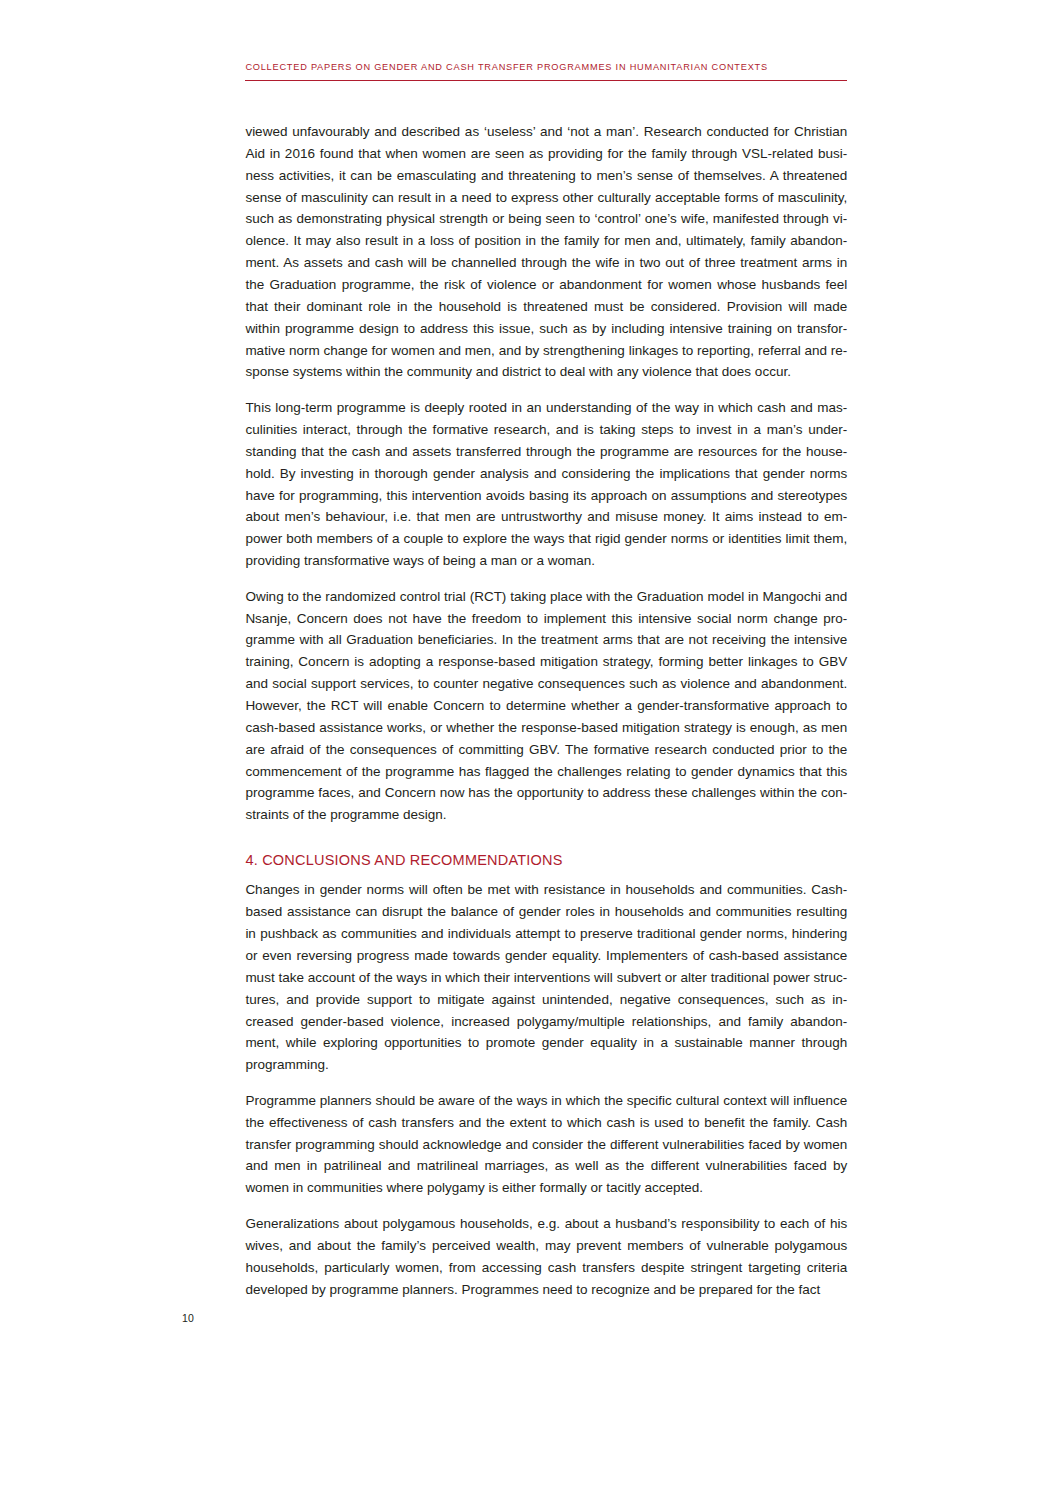Collected papers on gender and cash transfer programmes in humanitarian contexts
viewed unfavourably and described as ‘useless’ and ‘not a man’. Research conducted for Christian Aid in 2016 found that when women are seen as providing for the family through VSL-related business activities, it can be emasculating and threatening to men’s sense of themselves. A threatened sense of masculinity can result in a need to express other culturally acceptable forms of masculinity, such as demonstrating physical strength or being seen to ‘control’ one’s wife, manifested through violence. It may also result in a loss of position in the family for men and, ultimately, family abandonment. As assets and cash will be channelled through the wife in two out of three treatment arms in the Graduation programme, the risk of violence or abandonment for women whose husbands feel that their dominant role in the household is threatened must be considered. Provision will made within programme design to address this issue, such as by including intensive training on transformative norm change for women and men, and by strengthening linkages to reporting, referral and response systems within the community and district to deal with any violence that does occur.
This long-term programme is deeply rooted in an understanding of the way in which cash and masculinities interact, through the formative research, and is taking steps to invest in a man’s understanding that the cash and assets transferred through the programme are resources for the household. By investing in thorough gender analysis and considering the implications that gender norms have for programming, this intervention avoids basing its approach on assumptions and stereotypes about men’s behaviour, i.e. that men are untrustworthy and misuse money. It aims instead to empower both members of a couple to explore the ways that rigid gender norms or identities limit them, providing transformative ways of being a man or a woman.
Owing to the randomized control trial (RCT) taking place with the Graduation model in Mangochi and Nsanje, Concern does not have the freedom to implement this intensive social norm change programme with all Graduation beneficiaries. In the treatment arms that are not receiving the intensive training, Concern is adopting a response-based mitigation strategy, forming better linkages to GBV and social support services, to counter negative consequences such as violence and abandonment. However, the RCT will enable Concern to determine whether a gender-transformative approach to cash-based assistance works, or whether the response-based mitigation strategy is enough, as men are afraid of the consequences of committing GBV. The formative research conducted prior to the commencement of the programme has flagged the challenges relating to gender dynamics that this programme faces, and Concern now has the opportunity to address these challenges within the constraints of the programme design.
4. Conclusions and recommendations
Changes in gender norms will often be met with resistance in households and communities. Cash-based assistance can disrupt the balance of gender roles in households and communities resulting in pushback as communities and individuals attempt to preserve traditional gender norms, hindering or even reversing progress made towards gender equality. Implementers of cash-based assistance must take account of the ways in which their interventions will subvert or alter traditional power structures, and provide support to mitigate against unintended, negative consequences, such as increased gender-based violence, increased polygamy/multiple relationships, and family abandonment, while exploring opportunities to promote gender equality in a sustainable manner through programming.
Programme planners should be aware of the ways in which the specific cultural context will influence the effectiveness of cash transfers and the extent to which cash is used to benefit the family. Cash transfer programming should acknowledge and consider the different vulnerabilities faced by women and men in patrilineal and matrilineal marriages, as well as the different vulnerabilities faced by women in communities where polygamy is either formally or tacitly accepted.
Generalizations about polygamous households, e.g. about a husband’s responsibility to each of his wives, and about the family’s perceived wealth, may prevent members of vulnerable polygamous households, particularly women, from accessing cash transfers despite stringent targeting criteria developed by programme planners. Programmes need to recognize and be prepared for the fact
10